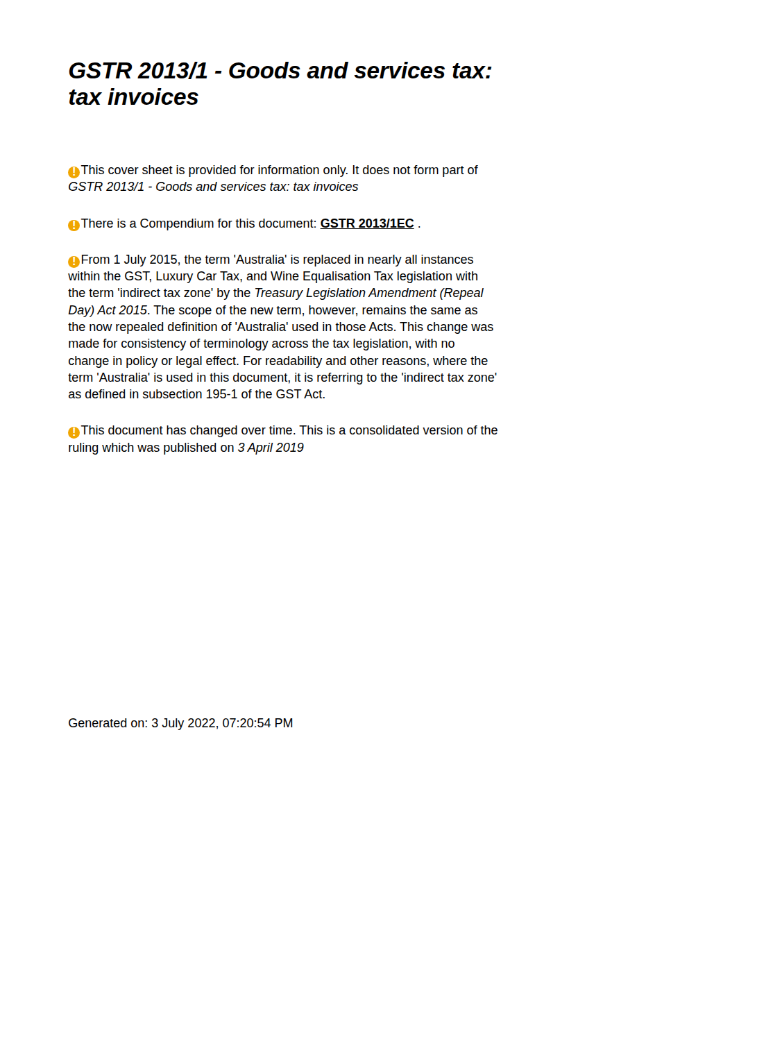GSTR 2013/1 - Goods and services tax: tax invoices
!This cover sheet is provided for information only. It does not form part of GSTR 2013/1 - Goods and services tax: tax invoices
!There is a Compendium for this document: GSTR 2013/1EC .
!From 1 July 2015, the term 'Australia' is replaced in nearly all instances within the GST, Luxury Car Tax, and Wine Equalisation Tax legislation with the term 'indirect tax zone' by the Treasury Legislation Amendment (Repeal Day) Act 2015. The scope of the new term, however, remains the same as the now repealed definition of 'Australia' used in those Acts. This change was made for consistency of terminology across the tax legislation, with no change in policy or legal effect. For readability and other reasons, where the term 'Australia' is used in this document, it is referring to the 'indirect tax zone' as defined in subsection 195-1 of the GST Act.
!This document has changed over time. This is a consolidated version of the ruling which was published on 3 April 2019
Generated on: 3 July 2022, 07:20:54 PM